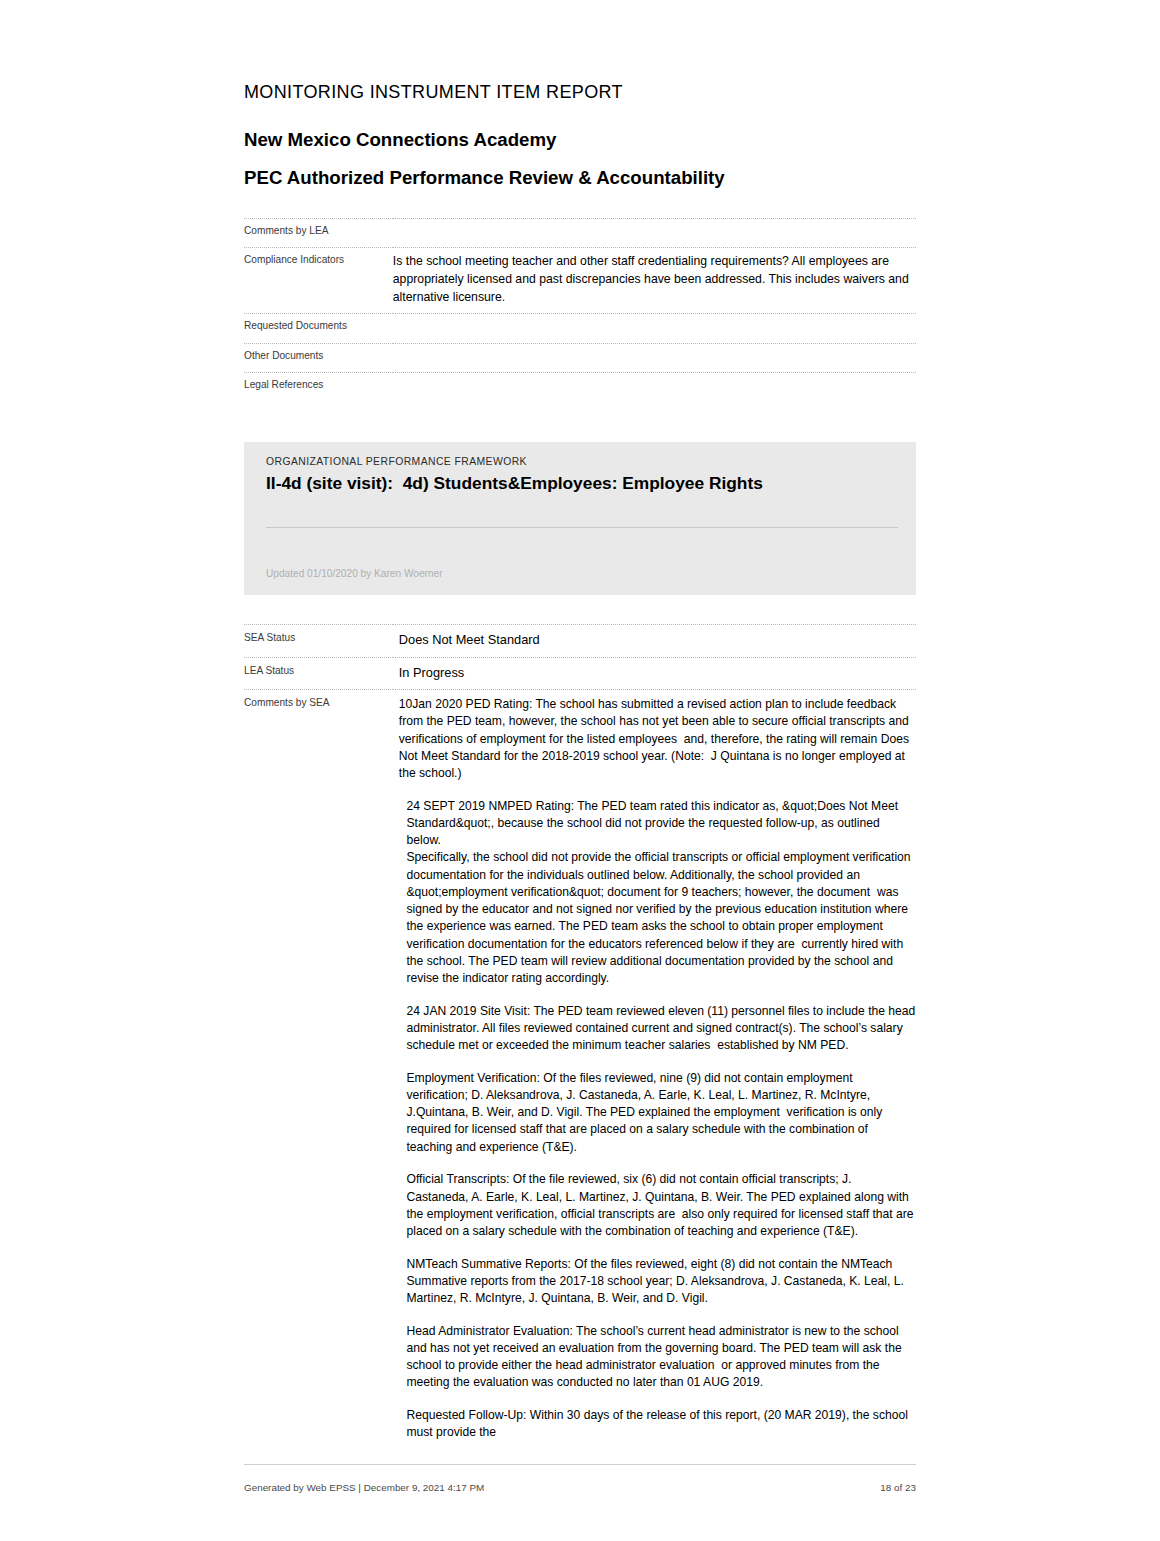MONITORING INSTRUMENT ITEM REPORT
New Mexico Connections Academy
PEC Authorized Performance Review & Accountability
| Comments by LEA | |
| Compliance Indicators | Is the school meeting teacher and other staff credentialing requirements? All employees are appropriately licensed and past discrepancies have been addressed. This includes waivers and alternative licensure. |
| Requested Documents | |
| Other Documents | |
| Legal References | |
ORGANIZATIONAL PERFORMANCE FRAMEWORK
II-4d (site visit): 4d) Students&Employees: Employee Rights
Updated 01/10/2020 by Karen Woerner
| SEA Status | Does Not Meet Standard |
| LEA Status | In Progress |
| Comments by SEA | 10Jan 2020 PED Rating: The school has submitted a revised action plan to include feedback from the PED team, however, the school has not yet been able to secure official transcripts and verifications of employment for the listed employees and, therefore, the rating will remain Does Not Meet Standard for the 2018-2019 school year. (Note: J Quintana is no longer employed at the school.) 24 SEPT 2019 NMPED Rating: The PED team rated this indicator as, &quot;Does Not Meet Standard&quot;, because the school did not provide the requested follow-up, as outlined below. Specifically, the school did not provide the official transcripts or official employment verification documentation for the individuals outlined below. Additionally, the school provided an &quot;employment verification&quot; document for 9 teachers; however, the document was signed by the educator and not signed nor verified by the previous education institution where the experience was earned. The PED team asks the school to obtain proper employment verification documentation for the educators referenced below if they are currently hired with the school. The PED team will review additional documentation provided by the school and revise the indicator rating accordingly. 24 JAN 2019 Site Visit: The PED team reviewed eleven (11) personnel files to include the head administrator. All files reviewed contained current and signed contract(s). The school’s salary schedule met or exceeded the minimum teacher salaries established by NM PED. Employment Verification: Of the files reviewed, nine (9) did not contain employment verification; D. Aleksandrova, J. Castaneda, A. Earle, K. Leal, L. Martinez, R. McIntyre, J.Quintana, B. Weir, and D. Vigil. The PED explained the employment verification is only required for licensed staff that are placed on a salary schedule with the combination of teaching and experience (T&E). Official Transcripts: Of the file reviewed, six (6) did not contain official transcripts; J. Castaneda, A. Earle, K. Leal, L. Martinez, J. Quintana, B. Weir. The PED explained along with the employment verification, official transcripts are also only required for licensed staff that are placed on a salary schedule with the combination of teaching and experience (T&E). NMTeach Summative Reports: Of the files reviewed, eight (8) did not contain the NMTeach Summative reports from the 2017-18 school year; D. Aleksandrova, J. Castaneda, K. Leal, L. Martinez, R. McIntyre, J. Quintana, B. Weir, and D. Vigil. Head Administrator Evaluation: The school’s current head administrator is new to the school and has not yet received an evaluation from the governing board. The PED team will ask the school to provide either the head administrator evaluation or approved minutes from the meeting the evaluation was conducted no later than 01 AUG 2019. Requested Follow-Up: Within 30 days of the release of this report, (20 MAR 2019), the school must provide the |
Generated by Web EPSS | December 9, 2021 4:17 PM
18 of 23